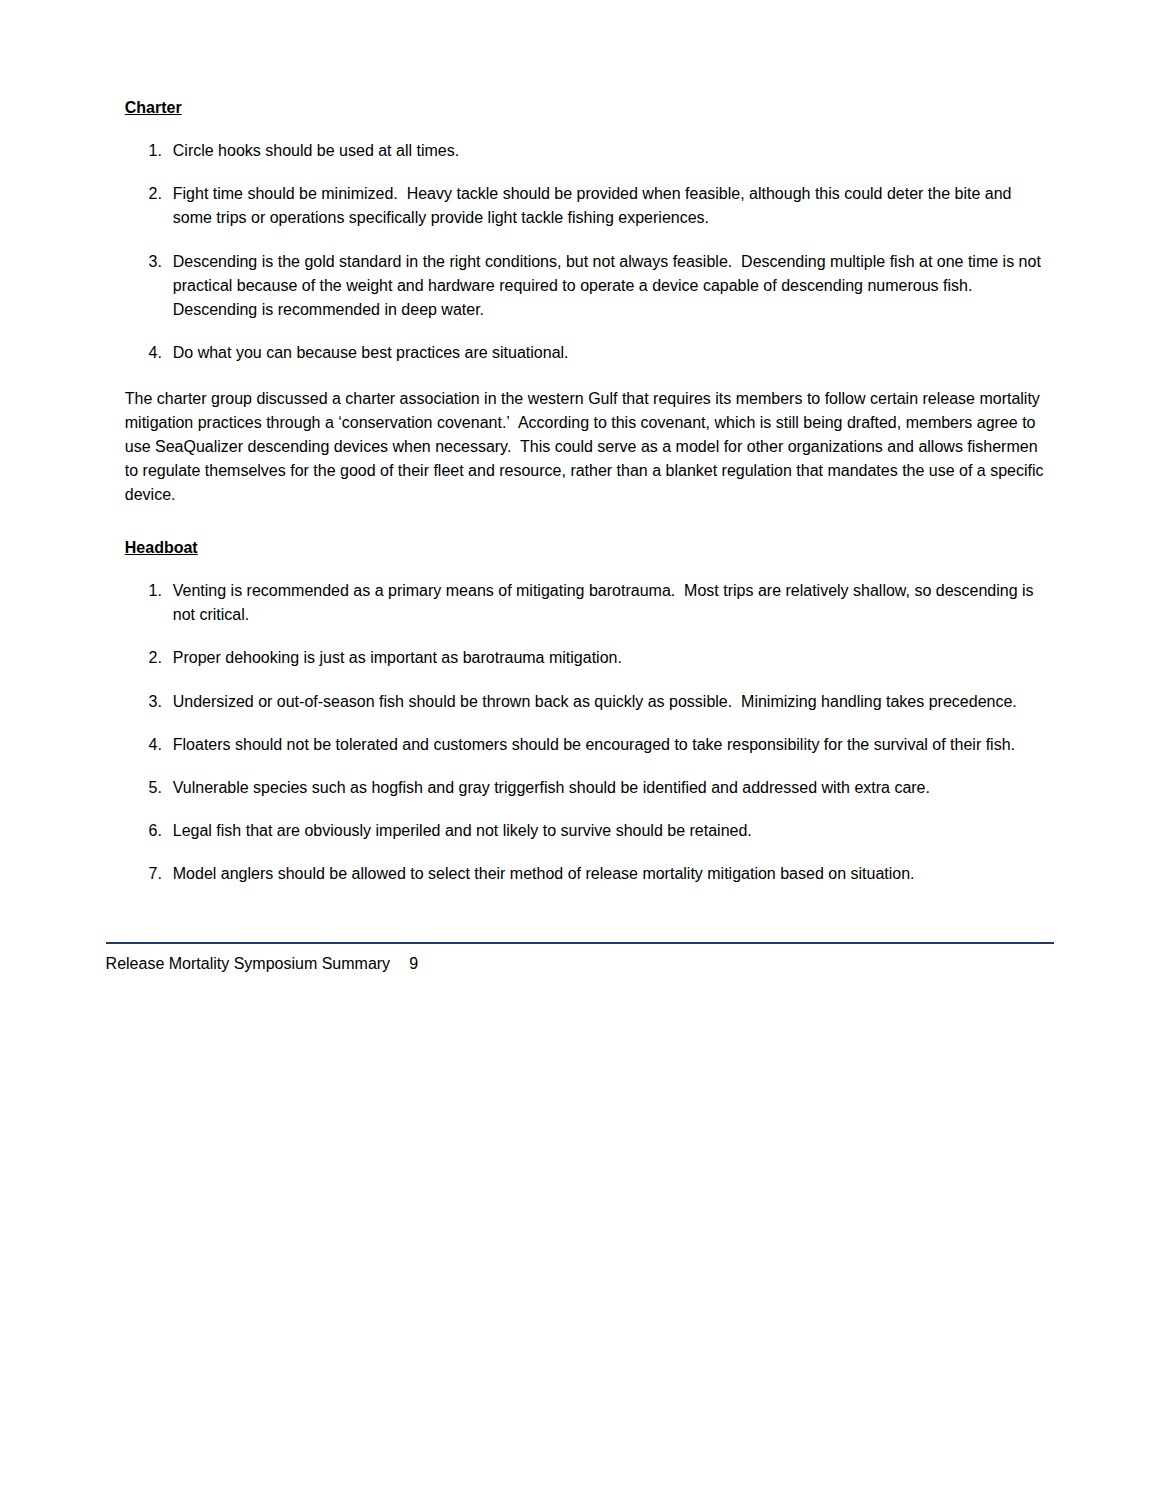Charter
Circle hooks should be used at all times.
Fight time should be minimized. Heavy tackle should be provided when feasible, although this could deter the bite and some trips or operations specifically provide light tackle fishing experiences.
Descending is the gold standard in the right conditions, but not always feasible. Descending multiple fish at one time is not practical because of the weight and hardware required to operate a device capable of descending numerous fish. Descending is recommended in deep water.
Do what you can because best practices are situational.
The charter group discussed a charter association in the western Gulf that requires its members to follow certain release mortality mitigation practices through a ‘conservation covenant.’ According to this covenant, which is still being drafted, members agree to use SeaQualizer descending devices when necessary. This could serve as a model for other organizations and allows fishermen to regulate themselves for the good of their fleet and resource, rather than a blanket regulation that mandates the use of a specific device.
Headboat
Venting is recommended as a primary means of mitigating barotrauma. Most trips are relatively shallow, so descending is not critical.
Proper dehooking is just as important as barotrauma mitigation.
Undersized or out-of-season fish should be thrown back as quickly as possible. Minimizing handling takes precedence.
Floaters should not be tolerated and customers should be encouraged to take responsibility for the survival of their fish.
Vulnerable species such as hogfish and gray triggerfish should be identified and addressed with extra care.
Legal fish that are obviously imperiled and not likely to survive should be retained.
Model anglers should be allowed to select their method of release mortality mitigation based on situation.
Release Mortality Symposium Summary9